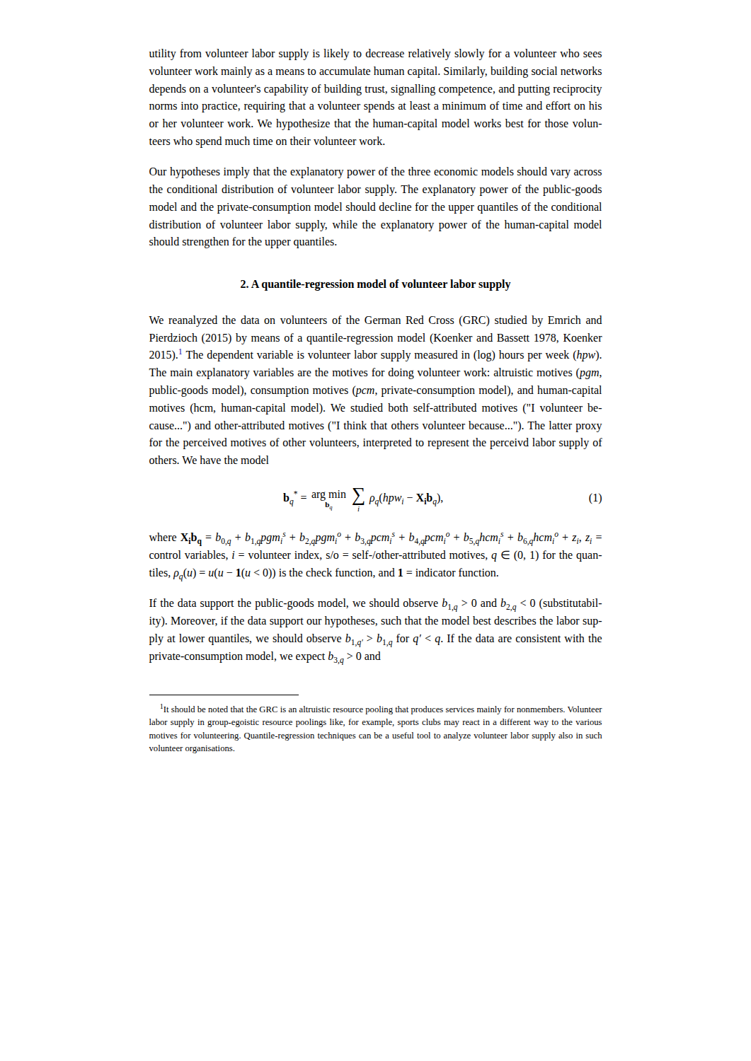utility from volunteer labor supply is likely to decrease relatively slowly for a volunteer who sees volunteer work mainly as a means to accumulate human capital. Similarly, building social networks depends on a volunteer's capability of building trust, signalling competence, and putting reciprocity norms into practice, requiring that a volunteer spends at least a minimum of time and effort on his or her volunteer work. We hypothesize that the human-capital model works best for those volunteers who spend much time on their volunteer work.
Our hypotheses imply that the explanatory power of the three economic models should vary across the conditional distribution of volunteer labor supply. The explanatory power of the public-goods model and the private-consumption model should decline for the upper quantiles of the conditional distribution of volunteer labor supply, while the explanatory power of the human-capital model should strengthen for the upper quantiles.
2. A quantile-regression model of volunteer labor supply
We reanalyzed the data on volunteers of the German Red Cross (GRC) studied by Emrich and Pierdzioch (2015) by means of a quantile-regression model (Koenker and Bassett 1978, Koenker 2015).1 The dependent variable is volunteer labor supply measured in (log) hours per week (hpw). The main explanatory variables are the motives for doing volunteer work: altruistic motives (pgm, public-goods model), consumption motives (pcm, private-consumption model), and human-capital motives (hcm, human-capital model). We studied both self-attributed motives ("I volunteer because...") and other-attributed motives ("I think that others volunteer because..."). The latter proxy for the perceived motives of other volunteers, interpreted to represent the perceivd labor supply of others. We have the model
bq* = arg min bq ∑i ρq(hpwi − Xibq),
(1)
where Xibq = b0,q + b1,qpgmis + b2,qpgmio + b3,qpcmis + b4,qpcmio + b5,qhcmis + b6,qhcmio + zi, zi = control variables, i = volunteer index, s/o = self-/other-attributed motives, q ∈ (0, 1) for the quantiles, ρq(u) = u(u − 1(u < 0)) is the check function, and 1 = indicator function.
If the data support the public-goods model, we should observe b1,q > 0 and b2,q < 0 (substitutability). Moreover, if the data support our hypotheses, such that the model best describes the labor supply at lower quantiles, we should observe b1,q′ > b1,q for q′ < q. If the data are consistent with the private-consumption model, we expect b3,q > 0 and
1It should be noted that the GRC is an altruistic resource pooling that produces services mainly for nonmembers. Volunteer labor supply in group-egoistic resource poolings like, for example, sports clubs may react in a different way to the various motives for volunteering. Quantile-regression techniques can be a useful tool to analyze volunteer labor supply also in such volunteer organisations.